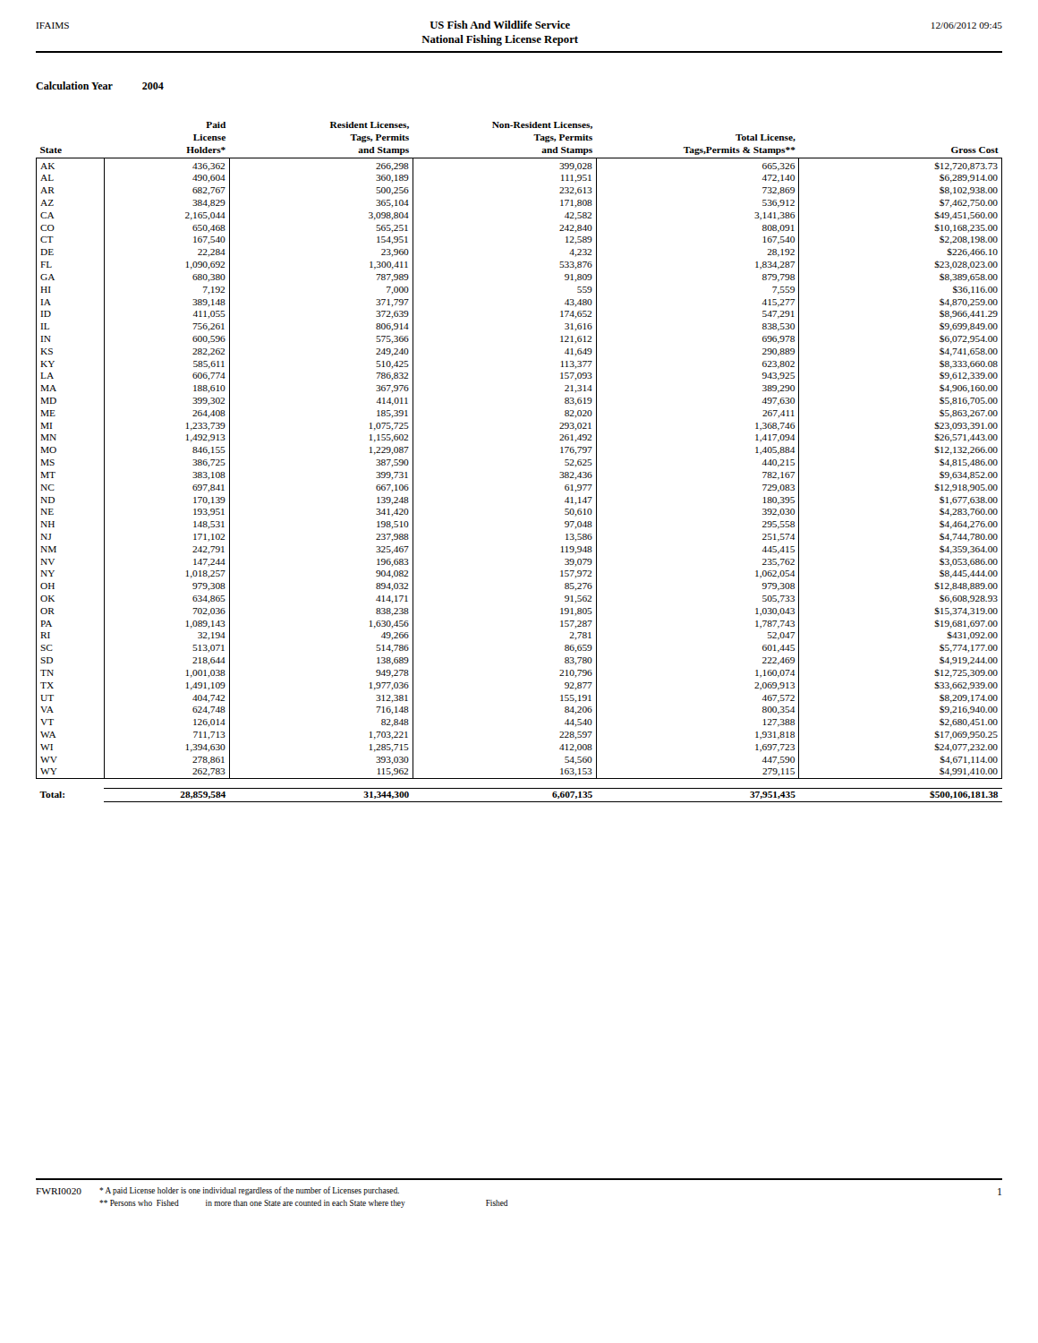IFAIMS
US Fish And Wildlife Service
National Fishing License Report
12/06/2012 09:45
Calculation Year 2004
| State | Paid License Holders* | Resident Licenses, Tags, Permits and Stamps | Non-Resident Licenses, Tags, Permits and Stamps | Total License, Tags,Permits & Stamps** | Gross Cost |
| --- | --- | --- | --- | --- | --- |
| AK | 436,362 | 266,298 | 399,028 | 665,326 | $12,720,873.73 |
| AL | 490,604 | 360,189 | 111,951 | 472,140 | $6,289,914.00 |
| AR | 682,767 | 500,256 | 232,613 | 732,869 | $8,102,938.00 |
| AZ | 384,829 | 365,104 | 171,808 | 536,912 | $7,462,750.00 |
| CA | 2,165,044 | 3,098,804 | 42,582 | 3,141,386 | $49,451,560.00 |
| CO | 650,468 | 565,251 | 242,840 | 808,091 | $10,168,235.00 |
| CT | 167,540 | 154,951 | 12,589 | 167,540 | $2,208,198.00 |
| DE | 22,284 | 23,960 | 4,232 | 28,192 | $226,466.10 |
| FL | 1,090,692 | 1,300,411 | 533,876 | 1,834,287 | $23,028,023.00 |
| GA | 680,380 | 787,989 | 91,809 | 879,798 | $8,389,658.00 |
| HI | 7,192 | 7,000 | 559 | 7,559 | $36,116.00 |
| IA | 389,148 | 371,797 | 43,480 | 415,277 | $4,870,259.00 |
| ID | 411,055 | 372,639 | 174,652 | 547,291 | $8,966,441.29 |
| IL | 756,261 | 806,914 | 31,616 | 838,530 | $9,699,849.00 |
| IN | 600,596 | 575,366 | 121,612 | 696,978 | $6,072,954.00 |
| KS | 282,262 | 249,240 | 41,649 | 290,889 | $4,741,658.00 |
| KY | 585,611 | 510,425 | 113,377 | 623,802 | $8,333,660.08 |
| LA | 606,774 | 786,832 | 157,093 | 943,925 | $9,612,339.00 |
| MA | 188,610 | 367,976 | 21,314 | 389,290 | $4,906,160.00 |
| MD | 399,302 | 414,011 | 83,619 | 497,630 | $5,816,705.00 |
| ME | 264,408 | 185,391 | 82,020 | 267,411 | $5,863,267.00 |
| MI | 1,233,739 | 1,075,725 | 293,021 | 1,368,746 | $23,093,391.00 |
| MN | 1,492,913 | 1,155,602 | 261,492 | 1,417,094 | $26,571,443.00 |
| MO | 846,155 | 1,229,087 | 176,797 | 1,405,884 | $12,132,266.00 |
| MS | 386,725 | 387,590 | 52,625 | 440,215 | $4,815,486.00 |
| MT | 383,108 | 399,731 | 382,436 | 782,167 | $9,634,852.00 |
| NC | 697,841 | 667,106 | 61,977 | 729,083 | $12,918,905.00 |
| ND | 170,139 | 139,248 | 41,147 | 180,395 | $1,677,638.00 |
| NE | 193,951 | 341,420 | 50,610 | 392,030 | $4,283,760.00 |
| NH | 148,531 | 198,510 | 97,048 | 295,558 | $4,464,276.00 |
| NJ | 171,102 | 237,988 | 13,586 | 251,574 | $4,744,780.00 |
| NM | 242,791 | 325,467 | 119,948 | 445,415 | $4,359,364.00 |
| NV | 147,244 | 196,683 | 39,079 | 235,762 | $3,053,686.00 |
| NY | 1,018,257 | 904,082 | 157,972 | 1,062,054 | $8,445,444.00 |
| OH | 979,308 | 894,032 | 85,276 | 979,308 | $12,848,889.00 |
| OK | 634,865 | 414,171 | 91,562 | 505,733 | $6,608,928.93 |
| OR | 702,036 | 838,238 | 191,805 | 1,030,043 | $15,374,319.00 |
| PA | 1,089,143 | 1,630,456 | 157,287 | 1,787,743 | $19,681,697.00 |
| RI | 32,194 | 49,266 | 2,781 | 52,047 | $431,092.00 |
| SC | 513,071 | 514,786 | 86,659 | 601,445 | $5,774,177.00 |
| SD | 218,644 | 138,689 | 83,780 | 222,469 | $4,919,244.00 |
| TN | 1,001,038 | 949,278 | 210,796 | 1,160,074 | $12,725,309.00 |
| TX | 1,491,109 | 1,977,036 | 92,877 | 2,069,913 | $33,662,939.00 |
| UT | 404,742 | 312,381 | 155,191 | 467,572 | $8,209,174.00 |
| VA | 624,748 | 716,148 | 84,206 | 800,354 | $9,216,940.00 |
| VT | 126,014 | 82,848 | 44,540 | 127,388 | $2,680,451.00 |
| WA | 711,713 | 1,703,221 | 228,597 | 1,931,818 | $17,069,950.25 |
| WI | 1,394,630 | 1,285,715 | 412,008 | 1,697,723 | $24,077,232.00 |
| WV | 278,861 | 393,030 | 54,560 | 447,590 | $4,671,114.00 |
| WY | 262,783 | 115,962 | 163,153 | 279,115 | $4,991,410.00 |
| Total: | 28,859,584 | 31,344,300 | 6,607,135 | 37,951,435 | $500,106,181.38 |
FWRI0020
* A paid License holder is one individual regardless of the number of Licenses purchased.
** Persons who Fished in more than one State are counted in each State where they Fished
1